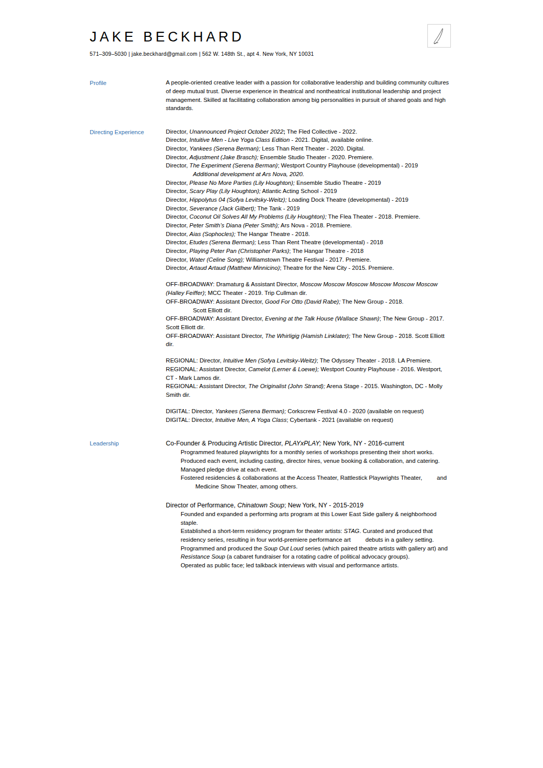JAKE BECKHARD
571–309–5030 | jake.beckhard@gmail.com | 562 W. 148th St., apt 4. New York, NY 10031
Profile
A people-oriented creative leader with a passion for collaborative leadership and building community cultures of deep mutual trust. Diverse experience in theatrical and nontheatrical institutional leadership and project management. Skilled at facilitating collaboration among big personalities in pursuit of shared goals and high standards.
Directing Experience
Director, Unannounced Project October 2022; The Fled Collective - 2022.
Director, Intuitive Men - Live Yoga Class Edition - 2021. Digital, available online.
Director, Yankees (Serena Berman); Less Than Rent Theater - 2020. Digital.
Director, Adjustment (Jake Brasch); Ensemble Studio Theater - 2020. Premiere.
Director, The Experiment (Serena Berman); Westport Country Playhouse (developmental) - 2019
Additional development at Ars Nova, 2020.
Director, Please No More Parties (Lily Houghton); Ensemble Studio Theatre - 2019
Director, Scary Play (Lily Houghton); Atlantic Acting School - 2019
Director, Hippolytus 04 (Sofya Levitsky-Weitz); Loading Dock Theatre (developmental) - 2019
Director, Severance (Jack Gilbert); The Tank - 2019
Director, Coconut Oil Solves All My Problems (Lily Houghton); The Flea Theater - 2018. Premiere.
Director, Peter Smith’s Diana (Peter Smith); Ars Nova - 2018. Premiere.
Director, Aias (Sophocles); The Hangar Theatre - 2018.
Director, Etudes (Serena Berman); Less Than Rent Theatre (developmental) - 2018
Director, Playing Peter Pan (Christopher Parks); The Hangar Theatre - 2018
Director, Water (Celine Song); Williamstown Theatre Festival - 2017. Premiere.
Director, Artaud Artaud (Matthew Minnicino); Theatre for the New City - 2015. Premiere.
OFF-BROADWAY: Dramaturg & Assistant Director, Moscow Moscow Moscow Moscow Moscow Moscow (Halley Feiffer); MCC Theater - 2019. Trip Cullman dir.
OFF-BROADWAY: Assistant Director, Good For Otto (David Rabe); The New Group - 2018.
Scott Elliott dir.
OFF-BROADWAY: Assistant Director, Evening at the Talk House (Wallace Shawn); The New Group - 2017. Scott Elliott dir.
OFF-BROADWAY: Assistant Director, The Whirligig (Hamish Linklater); The New Group - 2018. Scott Elliott dir.
REGIONAL: Director, Intuitive Men (Sofya Levitsky-Weitz); The Odyssey Theater - 2018. LA Premiere.
REGIONAL: Assistant Director, Camelot (Lerner & Loewe); Westport Country Playhouse - 2016. Westport, CT - Mark Lamos dir.
REGIONAL: Assistant Director, The Originalist (John Strand); Arena Stage - 2015. Washington, DC - Molly Smith dir.
DIGITAL: Director, Yankees (Serena Berman); Corkscrew Festival 4.0 - 2020 (available on request)
DIGITAL: Director, Intuitive Men, A Yoga Class; Cybertank - 2021 (available on request)
Leadership
Co-Founder & Producing Artistic Director, PLAYxPLAY; New York, NY - 2016-current
Programmed featured playwrights for a monthly series of workshops presenting their short works.
Produced each event, including casting, director hires, venue booking & collaboration, and catering. Managed pledge drive at each event.
Fostered residencies & collaborations at the Access Theater, Rattlestick Playwrights Theater, and
Medicine Show Theater, among others.
Director of Performance, Chinatown Soup; New York, NY - 2015-2019
Founded and expanded a performing arts program at this Lower East Side gallery & neighborhood staple.
Established a short-term residency program for theater artists: STAG. Curated and produced that residency series, resulting in four world-premiere performance art debuts in a gallery setting.
Programmed and produced the Soup Out Loud series (which paired theatre artists with gallery art) and Resistance Soup (a cabaret fundraiser for a rotating cadre of political advocacy groups).
Operated as public face; led talkback interviews with visual and performance artists.